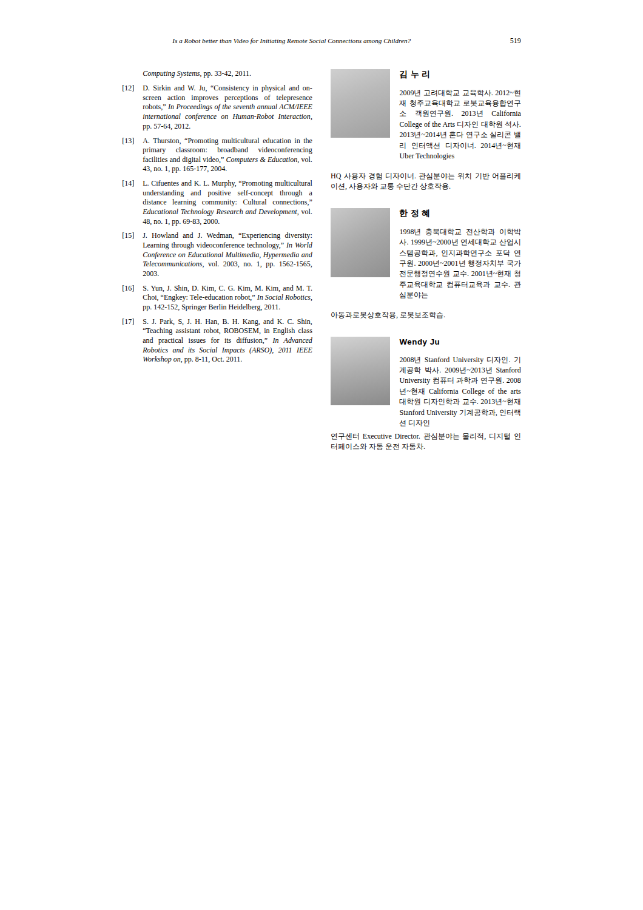Is a Robot better than Video for Initiating Remote Social Connections among Children?
519
Computing Systems, pp. 33-42, 2011.
[12] D. Sirkin and W. Ju, “Consistency in physical and on-screen action improves perceptions of telepresence robots,” In Proceedings of the seventh annual ACM/IEEE international conference on Human-Robot Interaction, pp. 57-64, 2012.
[13] A. Thurston, “Promoting multicultural education in the primary classroom: broadband videoconferencing facilities and digital video,” Computers & Education, vol. 43, no. 1, pp. 165-177, 2004.
[14] L. Cifuentes and K. L. Murphy, “Promoting multicultural understanding and positive self-concept through a distance learning community: Cultural connections,” Educational Technology Research and Development, vol. 48, no. 1, pp. 69-83, 2000.
[15] J. Howland and J. Wedman, “Experiencing diversity: Learning through videoconference technology,” In World Conference on Educational Multimedia, Hypermedia and Telecommunications, vol. 2003, no. 1, pp. 1562-1565, 2003.
[16] S. Yun, J. Shin, D. Kim, C. G. Kim, M. Kim, and M. T. Choi, “Engkey: Tele-education robot,” In Social Robotics, pp. 142-152, Springer Berlin Heidelberg, 2011.
[17] S. J. Park, S, J. H. Han, B. H. Kang, and K. C. Shin, “Teaching assistant robot, ROBOSEM, in English class and practical issues for its diffusion,” In Advanced Robotics and its Social Impacts (ARSO), 2011 IEEE Workshop on, pp. 8-11, Oct. 2011.
김 누 리
2009년 고려대학교 교육학사. 2012~현재 청주교육대학교 로봇교육융합연구소 객원연구원. 2013년 California College of the Arts 디자인 대학원 석사. 2013년~2014년 혼다 연구소 실리콘 밸리 인터액션 디자이너. 2014년~현재 Uber Technologies
HQ 사용자 경험 디자이너. 관심분야는 위치 기반 어플리케이션, 사용자와 교통 수단간 상호작용.
한 정 혜
1998년 충북대학교 전산학과 이학박사. 1999년~2000년 연세대학교 산업시스템공학과, 인지과학연구소 포닥 연구원. 2000년~2001년 행정자치부 국가전문행정연수원 교수. 2001년~현재 청주교육대학교 컴퓨터교육과 교수. 관심분야는
아동과로봇상호작용, 로봇보조학습.
Wendy Ju
2008년 Stanford University 디자인. 기계공학 박사. 2009년~2013년 Stanford University 컴퓨터 과학과 연구원. 2008년~현재 California College of the arts 대학원 디자인학과 교수. 2013년~현재 Stanford University 기계공학과, 인터랙션 디자인
연구센터 Executive Director. 관심분야는 물리적, 디지털 인터페이스와 자동 운전 자동차.